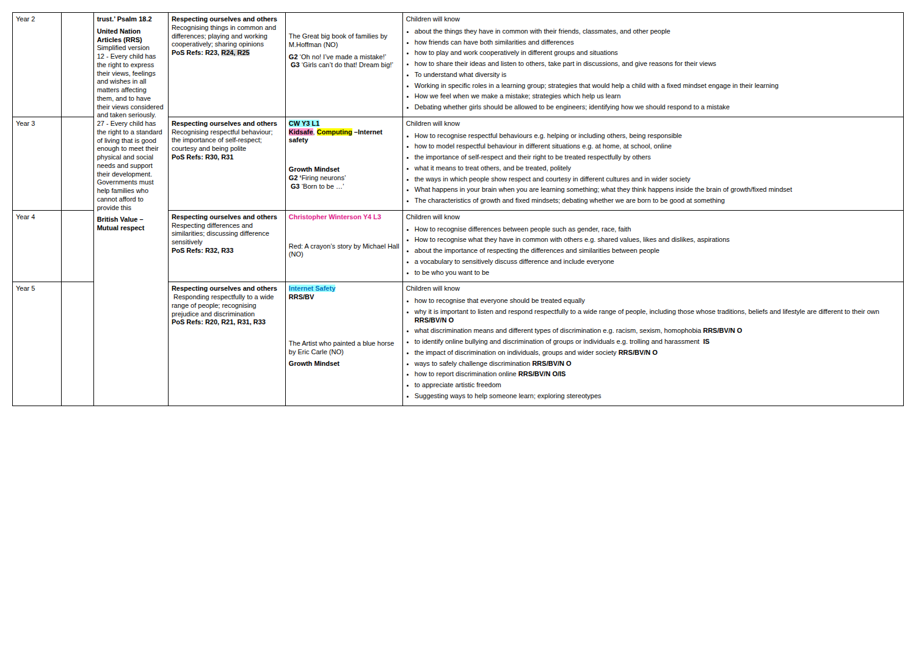| Year 2 | | trust.’ Psalm 18.2 United Nation Articles (RRS) Simplified version 12 - Every child has the right to express their views, feelings and wishes in all matters affecting them, and to have their views considered and taken seriously. 27 - Every child has the right to a standard of living that is good enough to meet their physical and social needs and support their development. Governments must help families who cannot afford to provide this British Value – Mutual respect | Respecting ourselves and others Recognising things in common and differences; playing and working cooperatively; sharing opinions PoS Refs: R23, R24, R25 | The Great big book of families by M.Hoffman (NO) G2 ‘Oh no! I’ve made a mistake!’ G3 ‘Girls can’t do that! Dream big!’ | Children will know about the things they have in common with their friends, classmates, and other people how friends can have both similarities and differences how to play and work cooperatively in different groups and situations how to share their ideas and listen to others, take part in discussions, and give reasons for their views To understand what diversity is Working in specific roles in a learning group; strategies that would help a child with a fixed mindset engage in their learning How we feel when we make a mistake; strategies which help us learn Debating whether girls should be allowed to be engineers; identifying how we should respond to a mistake |
| Year 3 | | Respecting ourselves and others Recognising respectful behaviour; the importance of self-respect; courtesy and being polite PoS Refs: R30, R31 | CW Y3 L1 Kidsafe , Computing –Internet safety Growth Mindset G2 ‘ Firing neurons’ G3 ‘Born to be …’ | Children will know How to recognise respectful behaviours e.g. helping or including others, being responsible how to model respectful behaviour in different situations e.g. at home, at school, online the importance of self-respect and their right to be treated respectfully by others what it means to treat others, and be treated, politely the ways in which people show respect and courtesy in different cultures and in wider society What happens in your brain when you are learning something; what they think happens inside the brain of growth/fixed mindset The characteristics of growth and fixed mindsets; debating whether we are born to be good at something |
| Year 4 | | Respecting ourselves and others Respecting differences and similarities; discussing difference sensitively PoS Refs: R32, R33 | Christopher Winterson Y4 L3 Red: A crayon’s story by Michael Hall (NO) | Children will know How to recognise differences between people such as gender, race, faith How to recognise what they have in common with others e.g. shared values, likes and dislikes, aspirations about the importance of respecting the differences and similarities between people a vocabulary to sensitively discuss difference and include everyone to be who you want to be |
| Year 5 | | Respecting ourselves and others Responding respectfully to a wide range of people; recognising prejudice and discrimination PoS Refs: R20, R21, R31, R33 | Internet Safety RRS/BV The Artist who painted a blue horse by Eric Carle (NO) Growth Mindset | Children will know how to recognise that everyone should be treated equally why it is important to listen and respond respectfully to a wide range of people, including those whose traditions, beliefs and lifestyle are different to their own RRS/BV/N O what discrimination means and different types of discrimination e.g. racism, sexism, homophobia RRS/BV/N O to identify online bullying and discrimination of groups or individuals e.g. trolling and harassment IS the impact of discrimination on individuals, groups and wider society RRS/BV/N O ways to safely challenge discrimination RRS/BV/N O how to report discrimination online RRS/BV/N O/IS to appreciate artistic freedom Suggesting ways to help someone learn; exploring stereotypes |